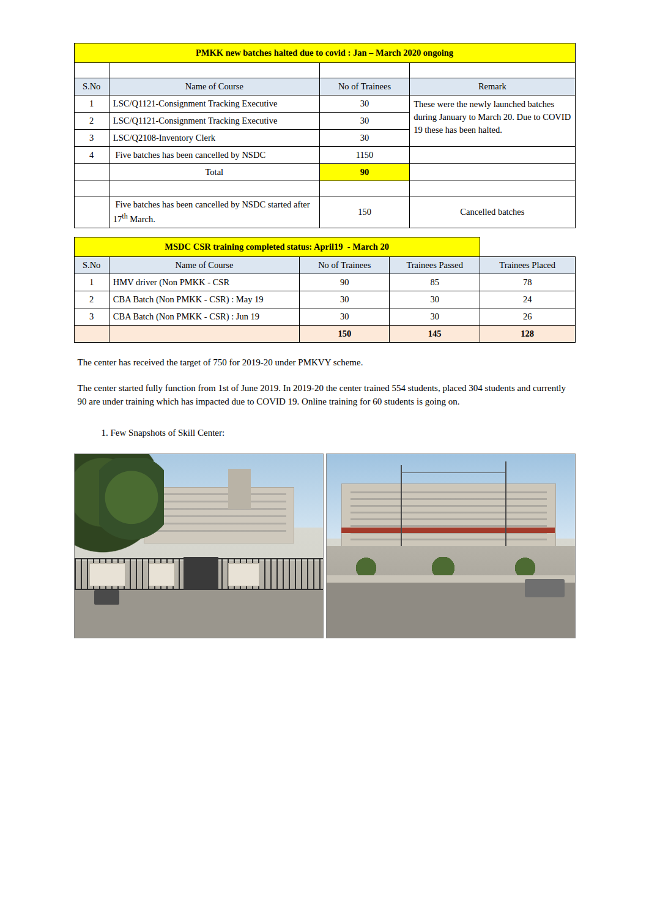| PMKK new batches halted due to covid : Jan – March 2020 ongoing |
| S.No | Name of Course | No of Trainees | Remark |
| 1 | LSC/Q1121-Consignment Tracking Executive | 30 | These were the newly launched batches during January to March 20. Due to COVID 19 these has been halted. |
| 2 | LSC/Q1121-Consignment Tracking Executive | 30 |
| 3 | LSC/Q2108-Inventory Clerk | 30 |
| 4 | Five batches has been cancelled by NSDC | 1150 | |
| | Total | 90 | |
| | Five batches has been cancelled by NSDC started after 17 th March. | 150 | Cancelled batches |
| MSDC CSR training completed status: April19 - March 20 |
| S.No | Name of Course | No of Trainees | Trainees Passed | Trainees Placed |
| 1 | HMV driver (Non PMKK - CSR | 90 | 85 | 78 |
| 2 | CBA Batch (Non PMKK - CSR) : May 19 | 30 | 30 | 24 |
| 3 | CBA Batch (Non PMKK - CSR) : Jun 19 | 30 | 30 | 26 |
| | | 150 | 145 | 128 |
The center has received the target of 750 for 2019-20 under PMKVY scheme.
The center started fully function from 1st of June 2019. In 2019-20 the center trained 554 students, placed 304 students and currently 90 are under training which has impacted due to COVID 19. Online training for 60 students is going on.
Few Snapshots of Skill Center: